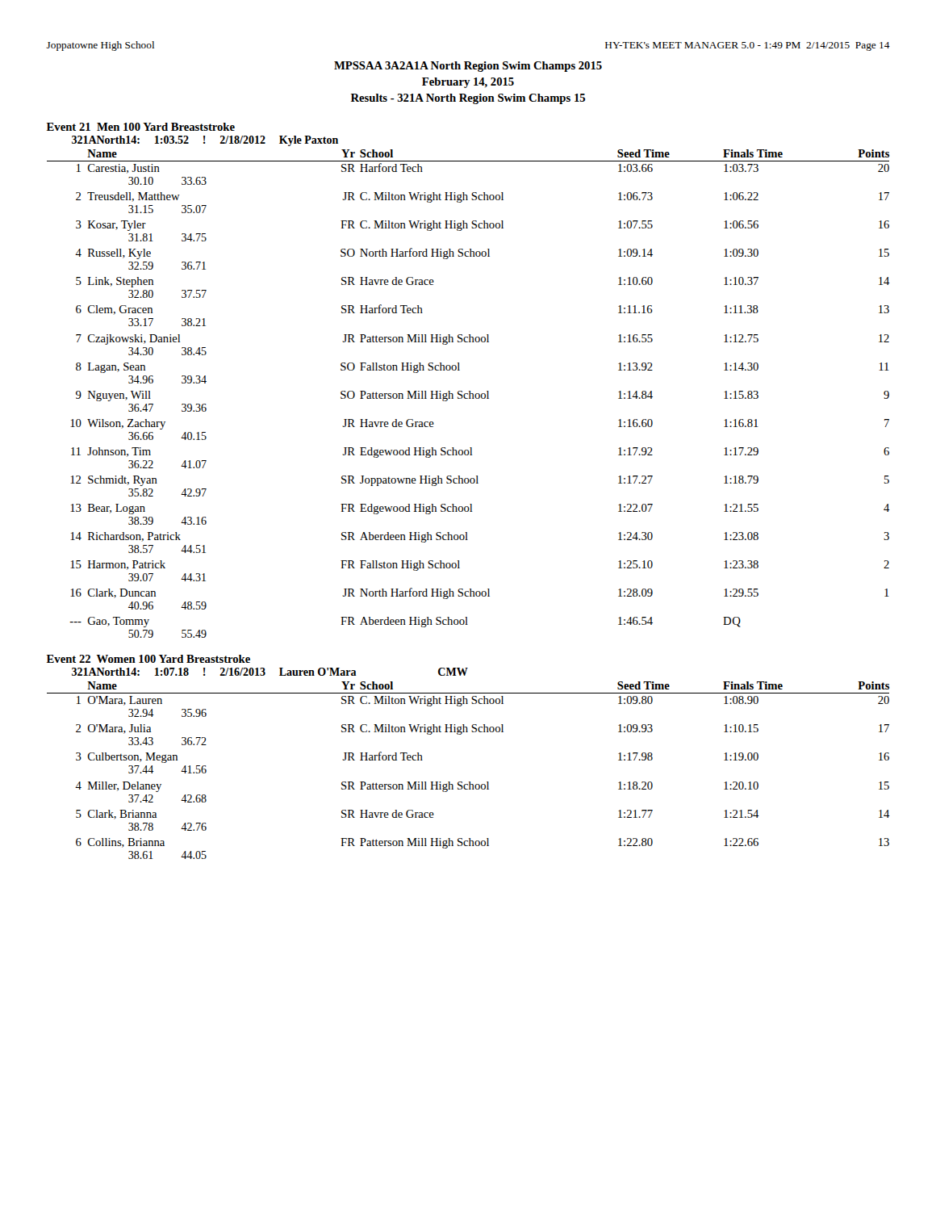Joppatowne High School
HY-TEK's MEET MANAGER 5.0 - 1:49 PM 2/14/2015 Page 14
MPSSAA 3A2A1A North Region Swim Champs 2015
February 14, 2015
Results - 321A North Region Swim Champs 15
Event 21 Men 100 Yard Breaststroke
| 321ANorth14: | 1:03.52 | ! | 2/18/2012 | Kyle Paxton |
| | Name | Yr | School | Seed Time | Finals Time | Points |
| --- | --- | --- | --- | --- | --- | --- |
| 1 | Carestia, Justin | SR | Harford Tech | 1:03.66 | 1:03.73 | 20 |
| | 30.10 33.63 |
| 2 | Treusdell, Matthew | JR | C. Milton Wright High School | 1:06.73 | 1:06.22 | 17 |
| | 31.15 35.07 |
| 3 | Kosar, Tyler | FR | C. Milton Wright High School | 1:07.55 | 1:06.56 | 16 |
| | 31.81 34.75 |
| 4 | Russell, Kyle | SO | North Harford High School | 1:09.14 | 1:09.30 | 15 |
| | 32.59 36.71 |
| 5 | Link, Stephen | SR | Havre de Grace | 1:10.60 | 1:10.37 | 14 |
| | 32.80 37.57 |
| 6 | Clem, Gracen | SR | Harford Tech | 1:11.16 | 1:11.38 | 13 |
| | 33.17 38.21 |
| 7 | Czajkowski, Daniel | JR | Patterson Mill High School | 1:16.55 | 1:12.75 | 12 |
| | 34.30 38.45 |
| 8 | Lagan, Sean | SO | Fallston High School | 1:13.92 | 1:14.30 | 11 |
| | 34.96 39.34 |
| 9 | Nguyen, Will | SO | Patterson Mill High School | 1:14.84 | 1:15.83 | 9 |
| | 36.47 39.36 |
| 10 | Wilson, Zachary | JR | Havre de Grace | 1:16.60 | 1:16.81 | 7 |
| | 36.66 40.15 |
| 11 | Johnson, Tim | JR | Edgewood High School | 1:17.92 | 1:17.29 | 6 |
| | 36.22 41.07 |
| 12 | Schmidt, Ryan | SR | Joppatowne High School | 1:17.27 | 1:18.79 | 5 |
| | 35.82 42.97 |
| 13 | Bear, Logan | FR | Edgewood High School | 1:22.07 | 1:21.55 | 4 |
| | 38.39 43.16 |
| 14 | Richardson, Patrick | SR | Aberdeen High School | 1:24.30 | 1:23.08 | 3 |
| | 38.57 44.51 |
| 15 | Harmon, Patrick | FR | Fallston High School | 1:25.10 | 1:23.38 | 2 |
| | 39.07 44.31 |
| 16 | Clark, Duncan | JR | North Harford High School | 1:28.09 | 1:29.55 | 1 |
| | 40.96 48.59 |
| --- | Gao, Tommy | FR | Aberdeen High School | 1:46.54 | DQ | |
| | 50.79 55.49 |
Event 22 Women 100 Yard Breaststroke
| 321ANorth14: | 1:07.18 | ! | 2/16/2013 | Lauren O'Mara | CMW |
| | Name | Yr | School | Seed Time | Finals Time | Points |
| --- | --- | --- | --- | --- | --- | --- |
| 1 | O'Mara, Lauren | SR | C. Milton Wright High School | 1:09.80 | 1:08.90 | 20 |
| | 32.94 35.96 |
| 2 | O'Mara, Julia | SR | C. Milton Wright High School | 1:09.93 | 1:10.15 | 17 |
| | 33.43 36.72 |
| 3 | Culbertson, Megan | JR | Harford Tech | 1:17.98 | 1:19.00 | 16 |
| | 37.44 41.56 |
| 4 | Miller, Delaney | SR | Patterson Mill High School | 1:18.20 | 1:20.10 | 15 |
| | 37.42 42.68 |
| 5 | Clark, Brianna | SR | Havre de Grace | 1:21.77 | 1:21.54 | 14 |
| | 38.78 42.76 |
| 6 | Collins, Brianna | FR | Patterson Mill High School | 1:22.80 | 1:22.66 | 13 |
| | 38.61 44.05 |